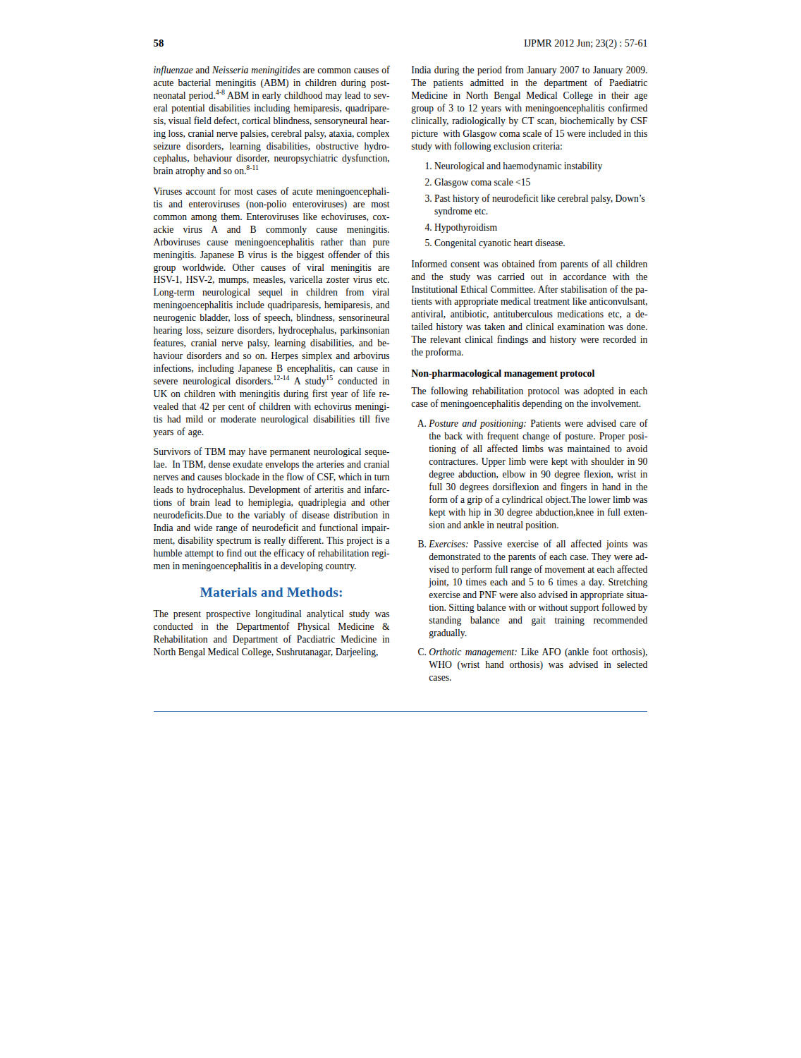58 IJPMR 2012 Jun; 23(2) : 57-61
influenzae and Neisseria meningitides are common causes of acute bacterial meningitis (ABM) in children during post-neonatal period.4-8 ABM in early childhood may lead to several potential disabilities including hemiparesis, quadriparesis, visual field defect, cortical blindness, sensoryneural hearing loss, cranial nerve palsies, cerebral palsy, ataxia, complex seizure disorders, learning disabilities, obstructive hydrocephalus, behaviour disorder, neuropsychiatric dysfunction, brain atrophy and so on.8-11
Viruses account for most cases of acute meningoencephalitis and enteroviruses (non-polio enteroviruses) are most common among them. Enteroviruses like echoviruses, coxackie virus A and B commonly cause meningitis. Arboviruses cause meningoencephalitis rather than pure meningitis. Japanese B virus is the biggest offender of this group worldwide. Other causes of viral meningitis are HSV-1, HSV-2, mumps, measles, varicella zoster virus etc. Long-term neurological sequel in children from viral meningoencephalitis include quadriparesis, hemiparesis, and neurogenic bladder, loss of speech, blindness, sensorineural hearing loss, seizure disorders, hydrocephalus, parkinsonian features, cranial nerve palsy, learning disabilities, and behaviour disorders and so on. Herpes simplex and arbovirus infections, including Japanese B encephalitis, can cause in severe neurological disorders.12-14 A study15 conducted in UK on children with meningitis during first year of life revealed that 42 per cent of children with echovirus meningitis had mild or moderate neurological disabilities till five years of age.
Survivors of TBM may have permanent neurological sequelae. In TBM, dense exudate envelops the arteries and cranial nerves and causes blockade in the flow of CSF, which in turn leads to hydrocephalus. Development of arteritis and infarctions of brain lead to hemiplegia, quadriplegia and other neurodeficits.Due to the variably of disease distribution in India and wide range of neurodeficit and functional impairment, disability spectrum is really different. This project is a humble attempt to find out the efficacy of rehabilitation regimen in meningoencephalitis in a developing country.
Materials and Methods:
The present prospective longitudinal analytical study was conducted in the Departmentof Physical Medicine & Rehabilitation and Department of Pacdiatric Medicine in North Bengal Medical College, Sushrutanagar, Darjeeling,
India during the period from January 2007 to January 2009. The patients admitted in the department of Paediatric Medicine in North Bengal Medical College in their age group of 3 to 12 years with meningoencephalitis confirmed clinically, radiologically by CT scan, biochemically by CSF picture with Glasgow coma scale of 15 were included in this study with following exclusion criteria:
Neurological and haemodynamic instability
Glasgow coma scale <15
Past history of neurodeficit like cerebral palsy, Down’s syndrome etc.
Hypothyroidism
Congenital cyanotic heart disease.
Informed consent was obtained from parents of all children and the study was carried out in accordance with the Institutional Ethical Committee. After stabilisation of the patients with appropriate medical treatment like anticonvulsant, antiviral, antibiotic, antituberculous medications etc, a detailed history was taken and clinical examination was done. The relevant clinical findings and history were recorded in the proforma.
Non-pharmacological management protocol
The following rehabilitation protocol was adopted in each case of meningoencephalitis depending on the involvement.
Posture and positioning: Patients were advised care of the back with frequent change of posture. Proper positioning of all affected limbs was maintained to avoid contractures. Upper limb were kept with shoulder in 90 degree abduction, elbow in 90 degree flexion, wrist in full 30 degrees dorsiflexion and fingers in hand in the form of a grip of a cylindrical object.The lower limb was kept with hip in 30 degree abduction,knee in full extension and ankle in neutral position.
Exercises: Passive exercise of all affected joints was demonstrated to the parents of each case. They were advised to perform full range of movement at each affected joint, 10 times each and 5 to 6 times a day. Stretching exercise and PNF were also advised in appropriate situation. Sitting balance with or without support followed by standing balance and gait training recommended gradually.
Orthotic management: Like AFO (ankle foot orthosis), WHO (wrist hand orthosis) was advised in selected cases.